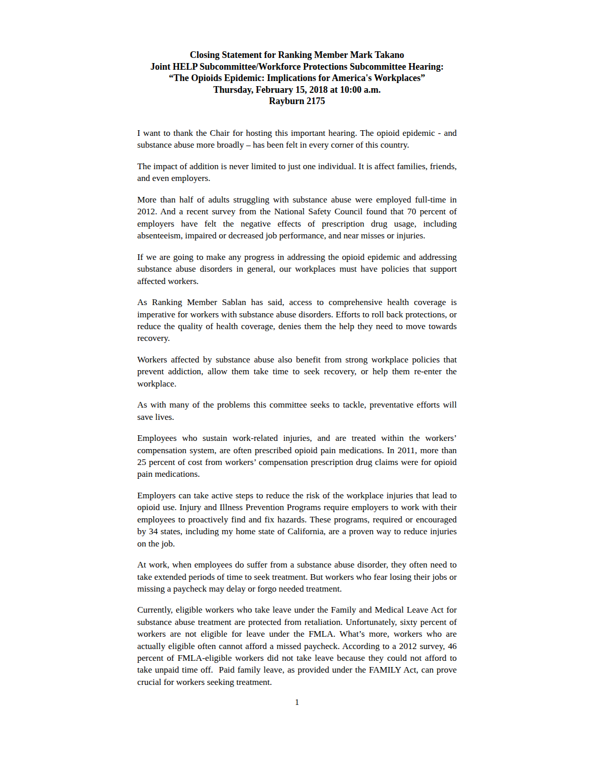Closing Statement for Ranking Member Mark Takano
Joint HELP Subcommittee/Workforce Protections Subcommittee Hearing:
“The Opioids Epidemic: Implications for America's Workplaces”
Thursday, February 15, 2018 at 10:00 a.m.
Rayburn 2175
I want to thank the Chair for hosting this important hearing. The opioid epidemic - and substance abuse more broadly – has been felt in every corner of this country.
The impact of addition is never limited to just one individual. It is affect families, friends, and even employers.
More than half of adults struggling with substance abuse were employed full-time in 2012. And a recent survey from the National Safety Council found that 70 percent of employers have felt the negative effects of prescription drug usage, including absenteeism, impaired or decreased job performance, and near misses or injuries.
If we are going to make any progress in addressing the opioid epidemic and addressing substance abuse disorders in general, our workplaces must have policies that support affected workers.
As Ranking Member Sablan has said, access to comprehensive health coverage is imperative for workers with substance abuse disorders. Efforts to roll back protections, or reduce the quality of health coverage, denies them the help they need to move towards recovery.
Workers affected by substance abuse also benefit from strong workplace policies that prevent addiction, allow them take time to seek recovery, or help them re-enter the workplace.
As with many of the problems this committee seeks to tackle, preventative efforts will save lives.
Employees who sustain work-related injuries, and are treated within the workers’ compensation system, are often prescribed opioid pain medications. In 2011, more than 25 percent of cost from workers’ compensation prescription drug claims were for opioid pain medications.
Employers can take active steps to reduce the risk of the workplace injuries that lead to opioid use. Injury and Illness Prevention Programs require employers to work with their employees to proactively find and fix hazards. These programs, required or encouraged by 34 states, including my home state of California, are a proven way to reduce injuries on the job.
At work, when employees do suffer from a substance abuse disorder, they often need to take extended periods of time to seek treatment. But workers who fear losing their jobs or missing a paycheck may delay or forgo needed treatment.
Currently, eligible workers who take leave under the Family and Medical Leave Act for substance abuse treatment are protected from retaliation. Unfortunately, sixty percent of workers are not eligible for leave under the FMLA. What’s more, workers who are actually eligible often cannot afford a missed paycheck. According to a 2012 survey, 46 percent of FMLA-eligible workers did not take leave because they could not afford to take unpaid time off. Paid family leave, as provided under the FAMILY Act, can prove crucial for workers seeking treatment.
1